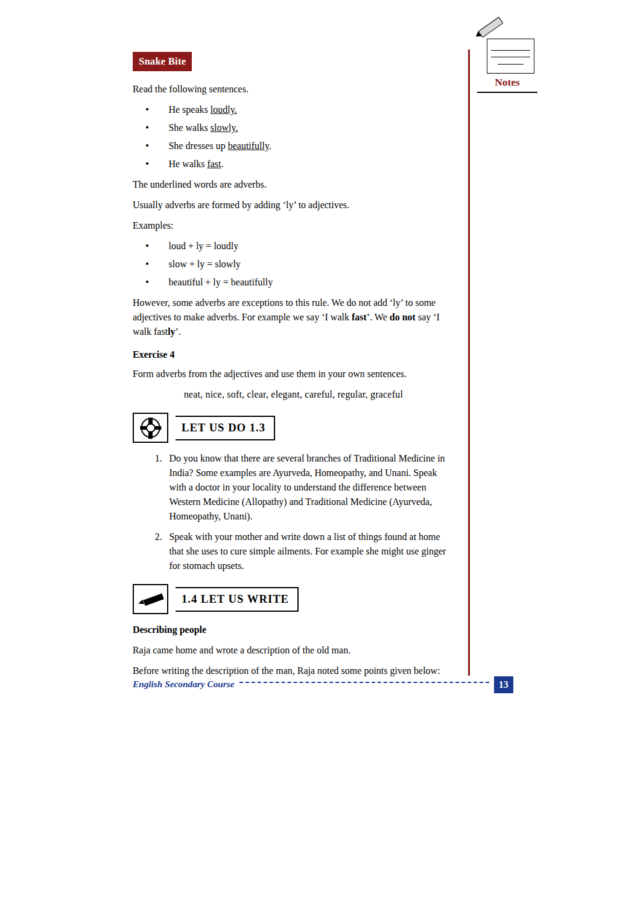Notes
Snake Bite
Read the following sentences.
He speaks loudly.
She walks slowly.
She dresses up beautifully.
He walks fast.
The underlined words are adverbs.
Usually adverbs are formed by adding ‘ly’ to adjectives.
Examples:
loud + ly = loudly
slow + ly = slowly
beautiful + ly = beautifully
However, some adverbs are exceptions to this rule. We do not add ‘ly’ to some adjectives to make adverbs. For example we say ‘I walk fast’. We do not say ‘I walk fastly’.
Exercise 4
Form adverbs from the adjectives and use them in your own sentences.
neat, nice, soft, clear, elegant, careful, regular, graceful
LET US DO 1.3
Do you know that there are several branches of Traditional Medicine in India? Some examples are Ayurveda, Homeopathy, and Unani. Speak with a doctor in your locality to understand the difference between Western Medicine (Allopathy) and Traditional Medicine (Ayurveda, Homeopathy, Unani).
Speak with your mother and write down a list of things found at home that she uses to cure simple ailments. For example she might use ginger for stomach upsets.
1.4 LET US WRITE
Describing people
Raja came home and wrote a description of the old man.
Before writing the description of the man, Raja noted some points given below:
English Secondary Course
13